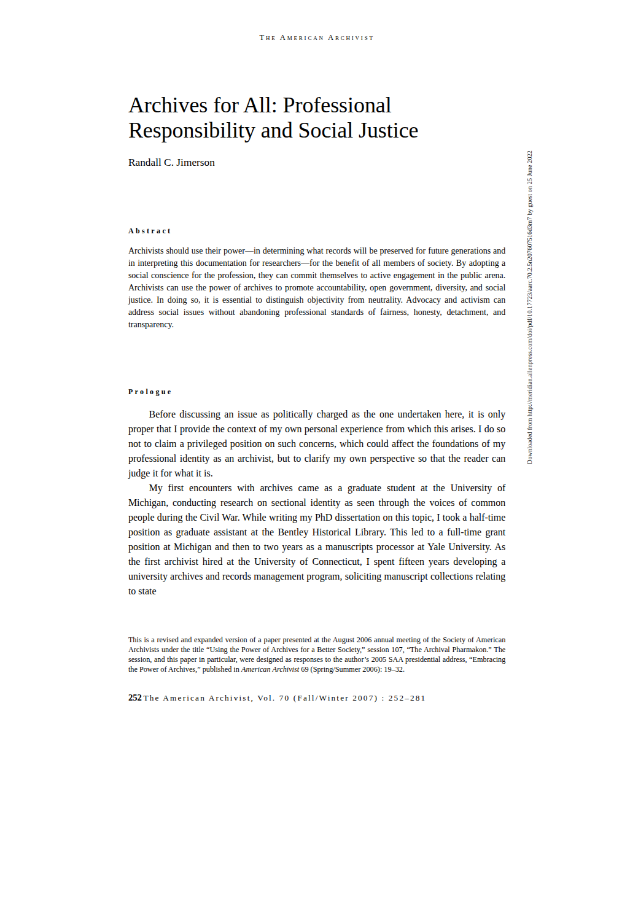The American Archivist
Archives for All: Professional Responsibility and Social Justice
Randall C. Jimerson
Abstract
Archivists should use their power—in determining what records will be preserved for future generations and in interpreting this documentation for researchers—for the benefit of all members of society. By adopting a social conscience for the profession, they can commit themselves to active engagement in the public arena. Archivists can use the power of archives to promote accountability, open government, diversity, and social justice. In doing so, it is essential to distinguish objectivity from neutrality. Advocacy and activism can address social issues without abandoning professional standards of fairness, honesty, detachment, and transparency.
Prologue
Before discussing an issue as politically charged as the one undertaken here, it is only proper that I provide the context of my own personal experience from which this arises. I do so not to claim a privileged position on such concerns, which could affect the foundations of my professional identity as an archivist, but to clarify my own perspective so that the reader can judge it for what it is.
My first encounters with archives came as a graduate student at the University of Michigan, conducting research on sectional identity as seen through the voices of common people during the Civil War. While writing my PhD dissertation on this topic, I took a half-time position as graduate assistant at the Bentley Historical Library. This led to a full-time grant position at Michigan and then to two years as a manuscripts processor at Yale University. As the first archivist hired at the University of Connecticut, I spent fifteen years developing a university archives and records management program, soliciting manuscript collections relating to state
This is a revised and expanded version of a paper presented at the August 2006 annual meeting of the Society of American Archivists under the title “Using the Power of Archives for a Better Society,” session 107, “The Archival Pharmakon.” The session, and this paper in particular, were designed as responses to the author’s 2005 SAA presidential address, “Embracing the Power of Archives,” published in American Archivist 69 (Spring/Summer 2006): 19–32.
252 The American Archivist, Vol. 70 (Fall/Winter 2007) : 252–281
Downloaded from http://meridian.allenpress.com/doi/pdf/10.17723/aarc.70.2.5n207607516d3m7 by guest on 25 June 2022